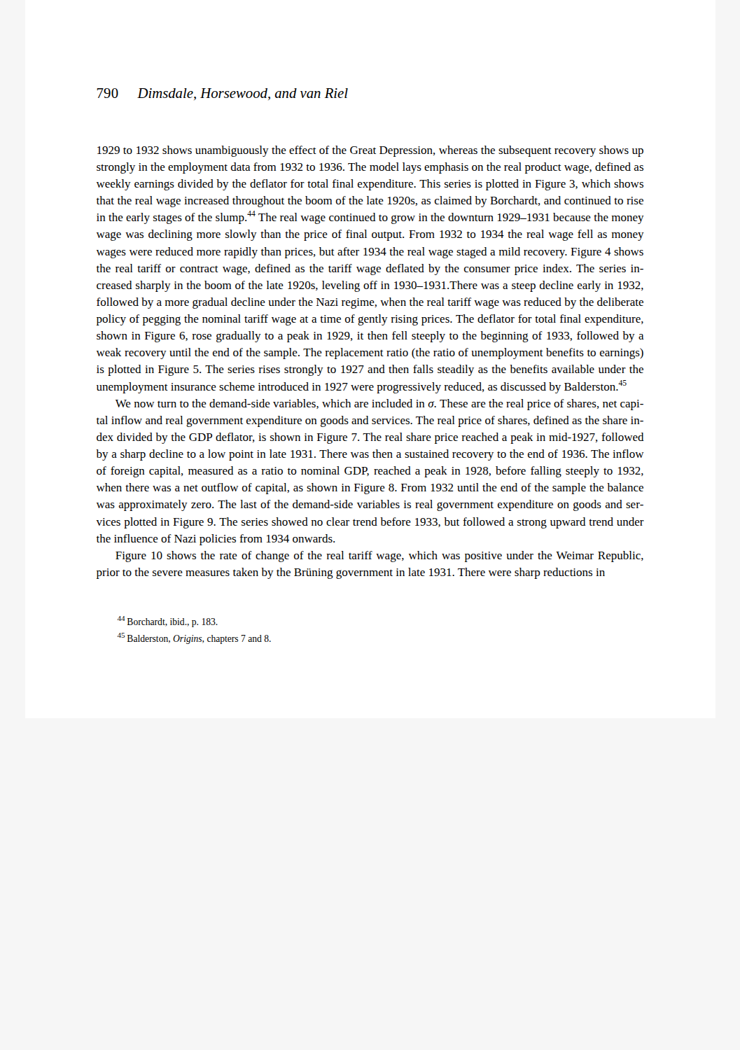790 Dimsdale, Horsewood, and van Riel
1929 to 1932 shows unambiguously the effect of the Great Depression, whereas the subsequent recovery shows up strongly in the employment data from 1932 to 1936. The model lays emphasis on the real product wage, defined as weekly earnings divided by the deflator for total final expenditure. This series is plotted in Figure 3, which shows that the real wage increased throughout the boom of the late 1920s, as claimed by Borchardt, and continued to rise in the early stages of the slump.44 The real wage continued to grow in the downturn 1929–1931 because the money wage was declining more slowly than the price of final output. From 1932 to 1934 the real wage fell as money wages were reduced more rapidly than prices, but after 1934 the real wage staged a mild recovery. Figure 4 shows the real tariff or contract wage, defined as the tariff wage deflated by the consumer price index. The series increased sharply in the boom of the late 1920s, leveling off in 1930–1931.There was a steep decline early in 1932, followed by a more gradual decline under the Nazi regime, when the real tariff wage was reduced by the deliberate policy of pegging the nominal tariff wage at a time of gently rising prices. The deflator for total final expenditure, shown in Figure 6, rose gradually to a peak in 1929, it then fell steeply to the beginning of 1933, followed by a weak recovery until the end of the sample. The replacement ratio (the ratio of unemployment benefits to earnings) is plotted in Figure 5. The series rises strongly to 1927 and then falls steadily as the benefits available under the unemployment insurance scheme introduced in 1927 were progressively reduced, as discussed by Balderston.45
We now turn to the demand-side variables, which are included in σ. These are the real price of shares, net capital inflow and real government expenditure on goods and services. The real price of shares, defined as the share index divided by the GDP deflator, is shown in Figure 7. The real share price reached a peak in mid-1927, followed by a sharp decline to a low point in late 1931. There was then a sustained recovery to the end of 1936. The inflow of foreign capital, measured as a ratio to nominal GDP, reached a peak in 1928, before falling steeply to 1932, when there was a net outflow of capital, as shown in Figure 8. From 1932 until the end of the sample the balance was approximately zero. The last of the demand-side variables is real government expenditure on goods and services plotted in Figure 9. The series showed no clear trend before 1933, but followed a strong upward trend under the influence of Nazi policies from 1934 onwards.
Figure 10 shows the rate of change of the real tariff wage, which was positive under the Weimar Republic, prior to the severe measures taken by the Brüning government in late 1931. There were sharp reductions in
44 Borchardt, ibid., p. 183.
45 Balderston, Origins, chapters 7 and 8.